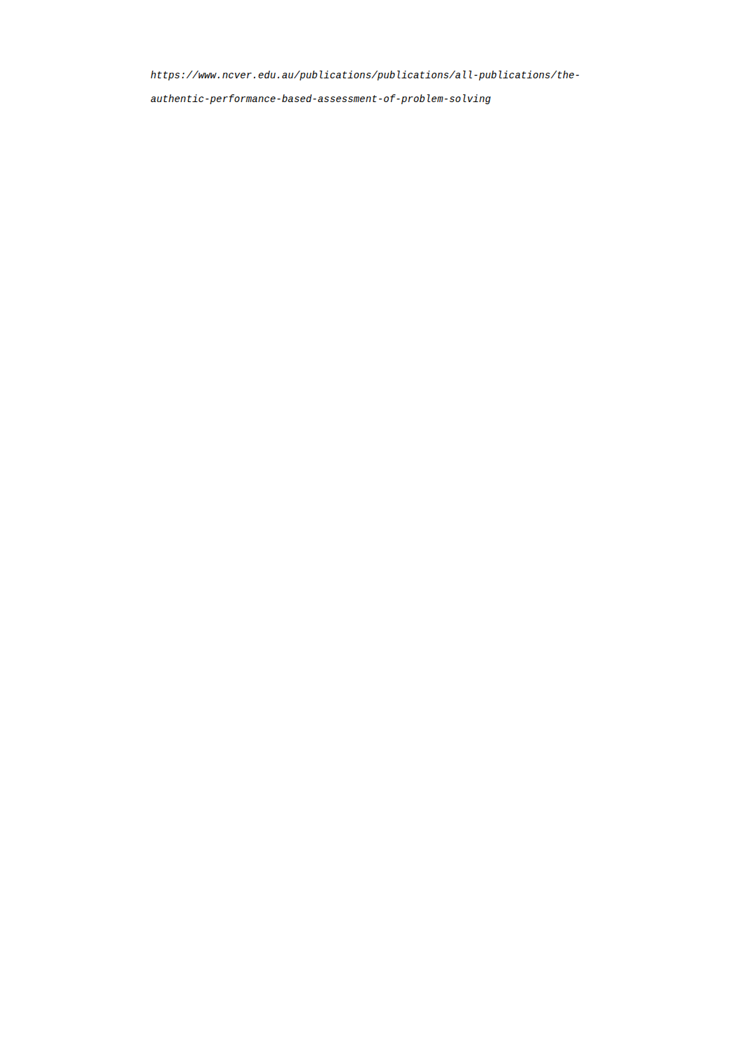https://www.ncver.edu.au/publications/publications/all-publications/the-authentic-performance-based-assessment-of-problem-solving